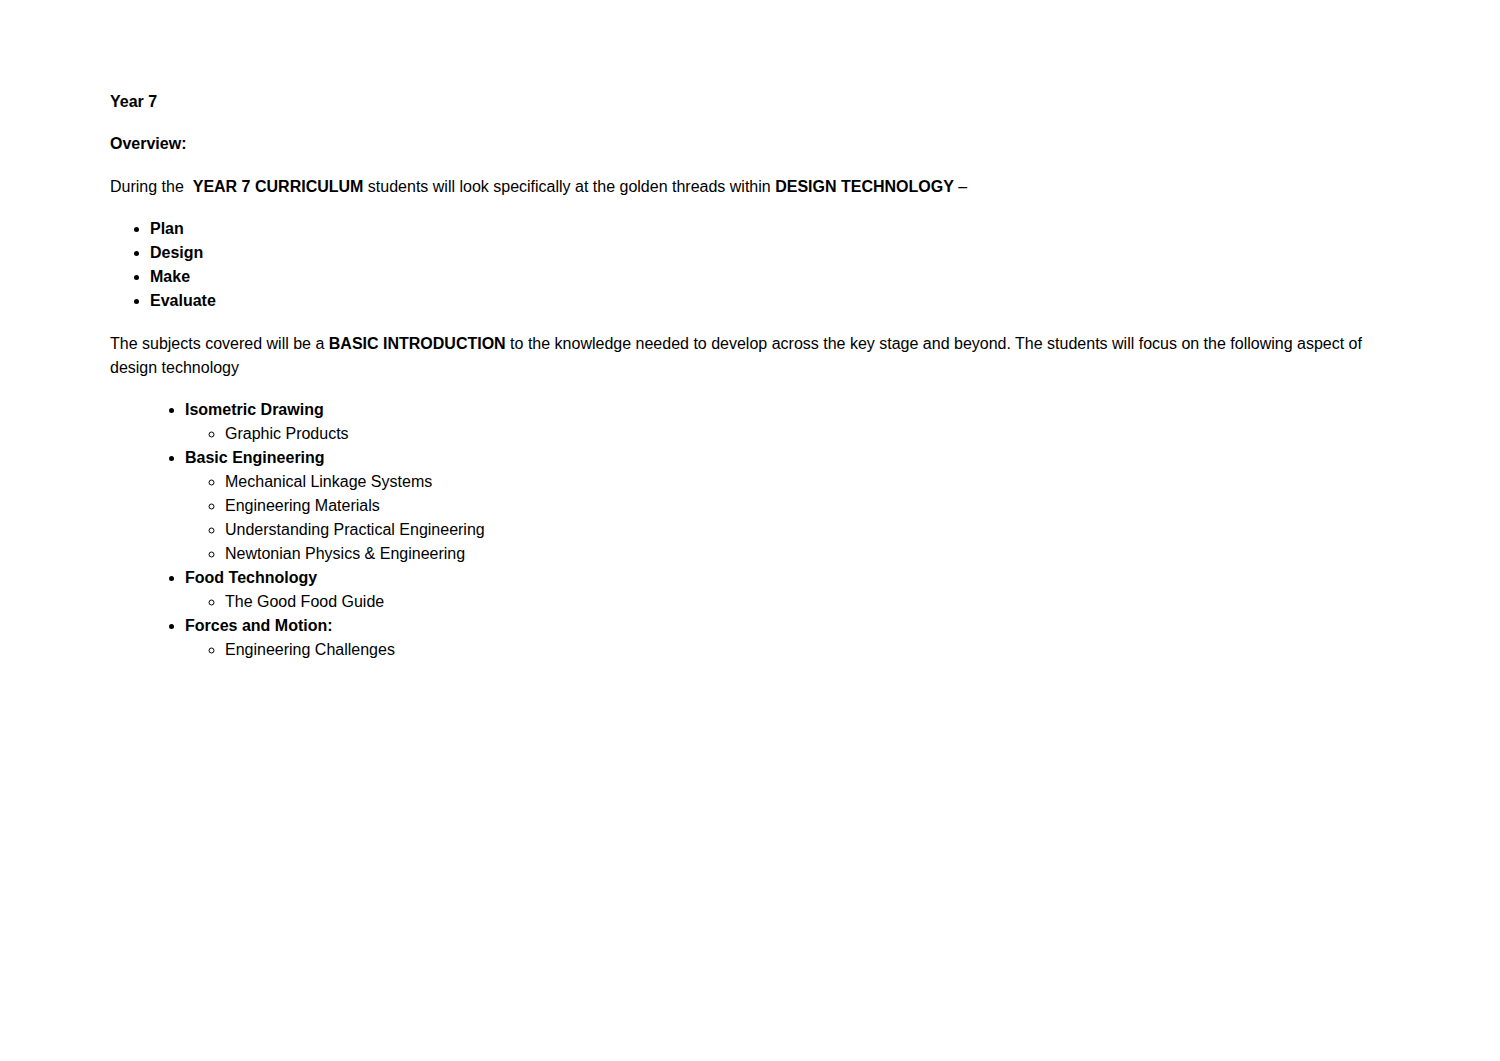Year 7
Overview:
During the YEAR 7 CURRICULUM students will look specifically at the golden threads within DESIGN TECHNOLOGY –
Plan
Design
Make
Evaluate
The subjects covered will be a BASIC INTRODUCTION to the knowledge needed to develop across the key stage and beyond. The students will focus on the following aspect of design technology
Isometric Drawing
Graphic Products
Basic Engineering
Mechanical Linkage Systems
Engineering Materials
Understanding Practical Engineering
Newtonian Physics & Engineering
Food Technology
The Good Food Guide
Forces and Motion:
Engineering Challenges